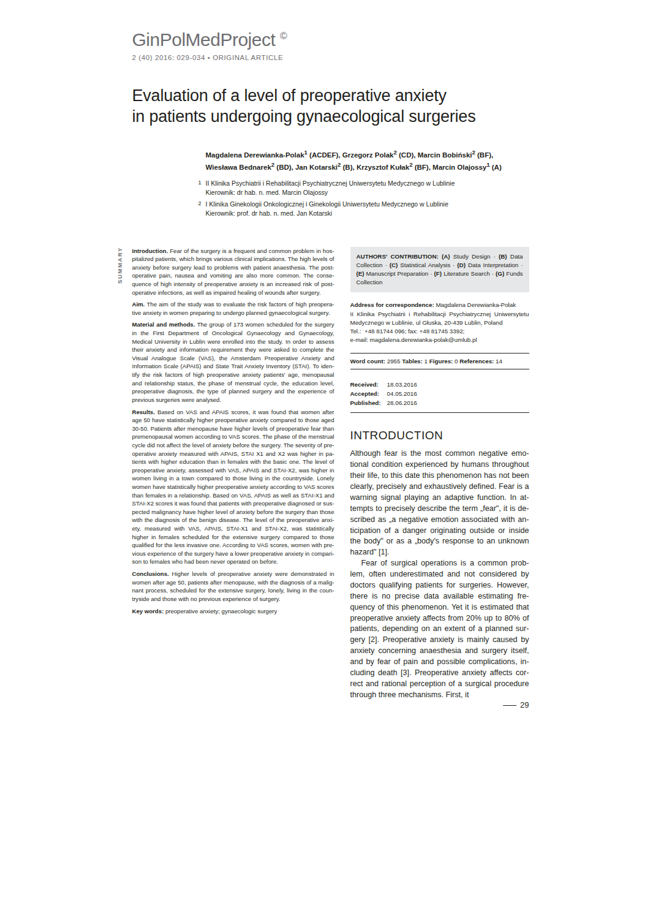GinPolMedProject ©
2 (40) 2016: 029-034 • ORIGINAL ARTICLE
Evaluation of a level of preoperative anxiety
in patients undergoing gynaecological surgeries
Magdalena Derewianka-Polak1 (ACDEF), Grzegorz Polak2 (CD), Marcin Bobiński2 (BF),
Wiesława Bednarek2 (BD), Jan Kotarski2 (B), Krzysztof Kułak2 (BF), Marcin Olajossy1 (A)
1 II Klinika Psychiatrii i Rehabilitacji Psychiatrycznej Uniwersytetu Medycznego w Lublinie Kierownik: dr hab. n. med. Marcin Olajossy
2 I Klinika Ginekologii Onkologicznej i Ginekologii Uniwersytetu Medycznego w Lublinie Kierownik: prof. dr hab. n. med. Jan Kotarski
SUMMARY
Introduction. Fear of the surgery is a frequent and common problem in hospitalized patients, which brings various clinical implications. The high levels of anxiety before surgery lead to problems with patient anaesthesia. The post-operative pain, nausea and vomiting are also more common. The consequence of high intensity of preoperative anxiety is an increased risk of postoperative infections, as well as impaired healing of wounds after surgery.
Aim. The aim of the study was to evaluate the risk factors of high preoperative anxiety in women preparing to undergo planned gynaecological surgery.
Material and methods. The group of 173 women scheduled for the surgery in the First Department of Oncological Gynaecology and Gynaecology, Medical University in Lublin were enrolled into the study. In order to assess their anxiety and information requirement they were asked to complete the Visual Analogue Scale (VAS), the Amsterdam Preoperative Anxiety and Information Scale (APAIS) and State Trait Anxiety Inventory (STAI). To identify the risk factors of high preoperative anxiety patients' age, menopausal and relationship status, the phase of menstrual cycle, the education level, preoperative diagnosis, the type of planned surgery and the experience of previous surgeries were analysed.
Results. Based on VAS and APAIS scores, it was found that women after age 50 have statistically higher preoperative anxiety compared to those aged 30-50. Patients after menopause have higher levels of preoperative fear than premenopausal women according to VAS scores. The phase of the menstrual cycle did not affect the level of anxiety before the surgery. The severity of preoperative anxiety measured with APAIS, STAI X1 and X2 was higher in patients with higher education than in females with the basic one. The level of preoperative anxiety, assessed with VAS, APAIS and STAI-X2, was higher in women living in a town compared to those living in the countryside. Lonely women have statistically higher preoperative anxiety according to VAS scores than females in a relationship. Based on VAS, APAIS as well as STAI-X1 and STAI-X2 scores it was found that patients with preoperative diagnosed or suspected malignancy have higher level of anxiety before the surgery than those with the diagnosis of the benign disease. The level of the preoperative anxiety, measured with VAS, APAIS, STAI-X1 and STAI-X2, was statistically higher in females scheduled for the extensive surgery compared to those qualified for the less invasive one. According to VAS scores, women with previous experience of the surgery have a lower preoperative anxiety in comparison to females who had been never operated on before.
Conclusions. Higher levels of preoperative anxiety were demonstrated in women after age 50, patients after menopause, with the diagnosis of a malignant process, scheduled for the extensive surgery, lonely, living in the countryside and those with no previous experience of surgery.
Key words: preoperative anxiety; gynaecologic surgery
AUTHORS' CONTRIBUTION: (A) Study Design · (B) Data Collection · (C) Statistical Analysis · (D) Data Interpretation · (E) Manuscript Preparation · (F) Literature Search · (G) Funds Collection
Address for correspondence: Magdalena Derewianka-Polak
II Klinika Psychiatrii i Rehabilitacji Psychiatrycznej Uniwersytetu Medycznego w Lublinie, ul Głuska, 20-439 Lublin, Poland
Tel.: +48 81744 096; fax: +48 81745 3392;
e-mail: magdalena.derewianka-polak@umlub.pl
Word count: 2955 Tables: 1 Figures: 0 References: 14
| Received: | 18.03.2016 |
| Accepted: | 04.05.2016 |
| Published: | 28.06.2016 |
INTRODUCTION
Although fear is the most common negative emotional condition experienced by humans throughout their life, to this date this phenomenon has not been clearly, precisely and exhaustively defined. Fear is a warning signal playing an adaptive function. In attempts to precisely describe the term „fear", it is described as „a negative emotion associated with anticipation of a danger originating outside or inside the body" or as a „body's response to an unknown hazard" [1].
Fear of surgical operations is a common problem, often underestimated and not considered by doctors qualifying patients for surgeries. However, there is no precise data available estimating frequency of this phenomenon. Yet it is estimated that preoperative anxiety affects from 20% up to 80% of patients, depending on an extent of a planned surgery [2]. Preoperative anxiety is mainly caused by anxiety concerning anaesthesia and surgery itself, and by fear of pain and possible complications, including death [3]. Preoperative anxiety affects correct and rational perception of a surgical procedure through three mechanisms. First, it
29